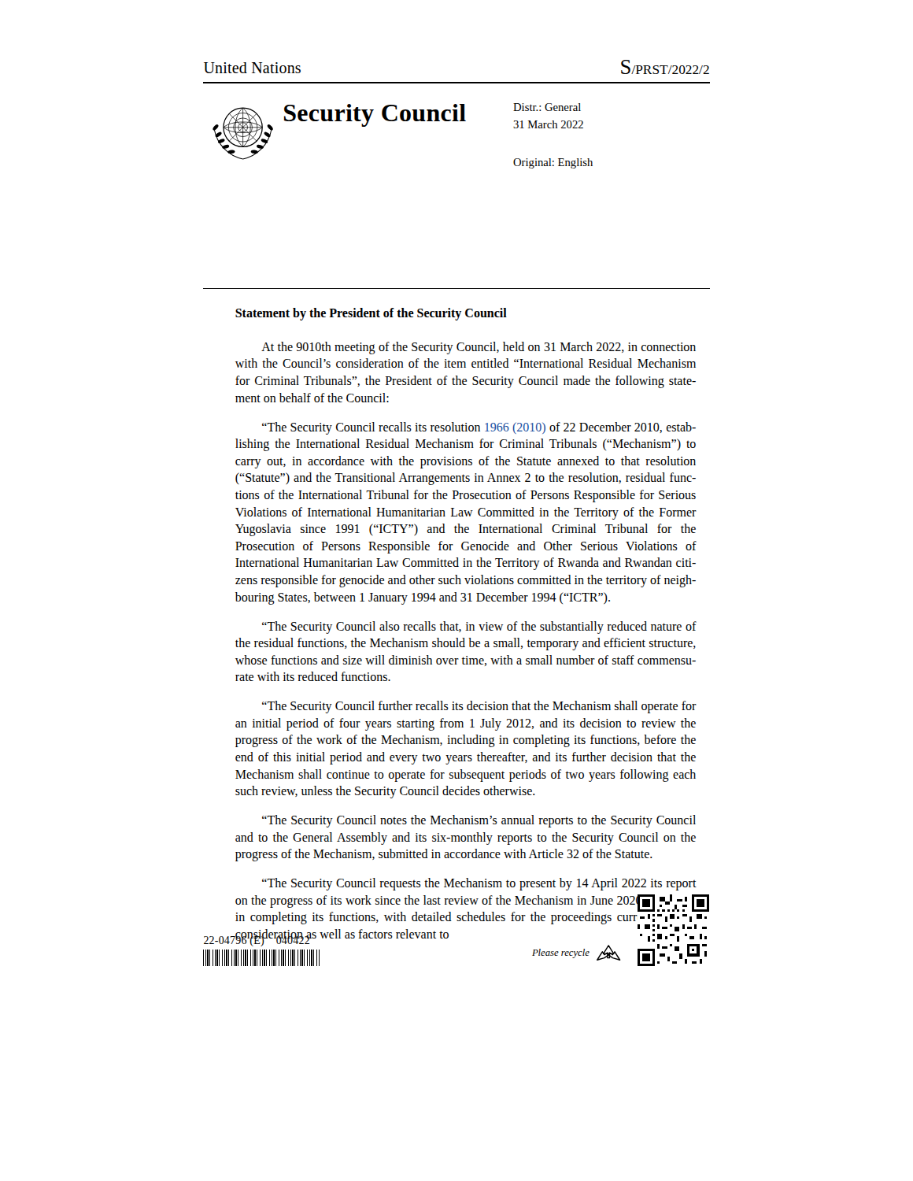United Nations
S/PRST/2022/2
Security Council
Distr.: General
31 March 2022
Original: English
Statement by the President of the Security Council
At the 9010th meeting of the Security Council, held on 31 March 2022, in connection with the Council’s consideration of the item entitled “International Residual Mechanism for Criminal Tribunals”, the President of the Security Council made the following statement on behalf of the Council:
“The Security Council recalls its resolution 1966 (2010) of 22 December 2010, establishing the International Residual Mechanism for Criminal Tribunals (“Mechanism”) to carry out, in accordance with the provisions of the Statute annexed to that resolution (“Statute”) and the Transitional Arrangements in Annex 2 to the resolution, residual functions of the International Tribunal for the Prosecution of Persons Responsible for Serious Violations of International Humanitarian Law Committed in the Territory of the Former Yugoslavia since 1991 (“ICTY”) and the International Criminal Tribunal for the Prosecution of Persons Responsible for Genocide and Other Serious Violations of International Humanitarian Law Committed in the Territory of Rwanda and Rwandan citizens responsible for genocide and other such violations committed in the territory of neighbouring States, between 1 January 1994 and 31 December 1994 (“ICTR”).
“The Security Council also recalls that, in view of the substantially reduced nature of the residual functions, the Mechanism should be a small, temporary and efficient structure, whose functions and size will diminish over time, with a small number of staff commensurate with its reduced functions.
“The Security Council further recalls its decision that the Mechanism shall operate for an initial period of four years starting from 1 July 2012, and its decision to review the progress of the work of the Mechanism, including in completing its functions, before the end of this initial period and every two years thereafter, and its further decision that the Mechanism shall continue to operate for subsequent periods of two years following each such review, unless the Security Council decides otherwise.
“The Security Council notes the Mechanism’s annual reports to the Security Council and to the General Assembly and its six-monthly reports to the Security Council on the progress of the Mechanism, submitted in accordance with Article 32 of the Statute.
“The Security Council requests the Mechanism to present by 14 April 2022 its report on the progress of its work since the last review of the Mechanism in June 2020, including in completing its functions, with detailed schedules for the proceedings currently under consideration as well as factors relevant to
22-04796 (E) 040422
Please recycle